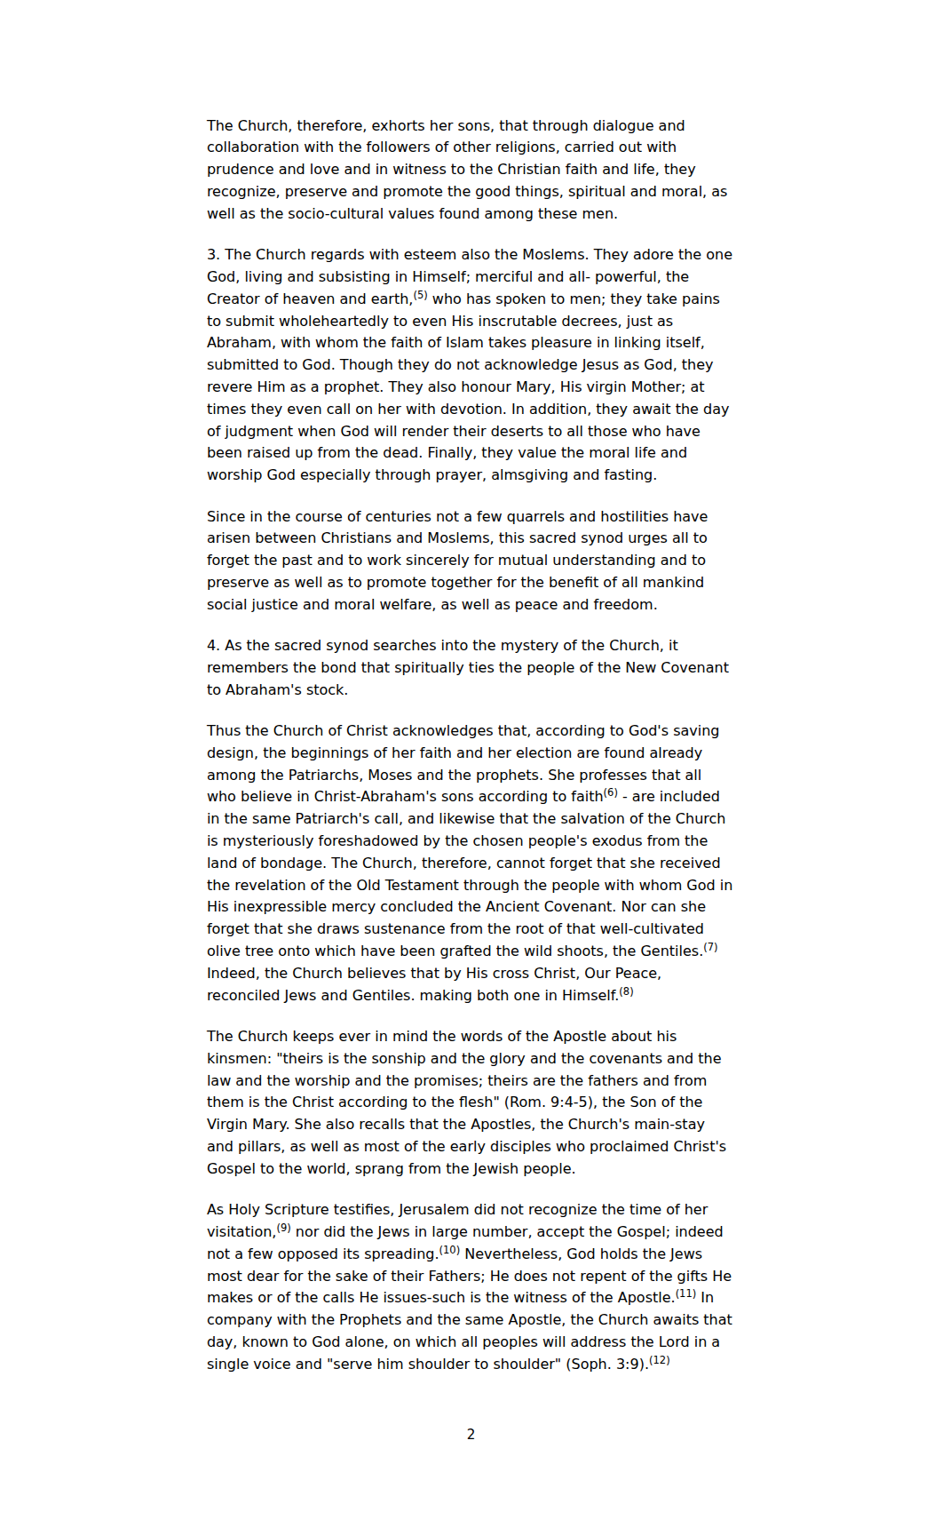The Church, therefore, exhorts her sons, that through dialogue and collaboration with the followers of other religions, carried out with prudence and love and in witness to the Christian faith and life, they recognize, preserve and promote the good things, spiritual and moral, as well as the socio-cultural values found among these men.
3. The Church regards with esteem also the Moslems. They adore the one God, living and subsisting in Himself; merciful and all- powerful, the Creator of heaven and earth,(5) who has spoken to men; they take pains to submit wholeheartedly to even His inscrutable decrees, just as Abraham, with whom the faith of Islam takes pleasure in linking itself, submitted to God. Though they do not acknowledge Jesus as God, they revere Him as a prophet. They also honour Mary, His virgin Mother; at times they even call on her with devotion. In addition, they await the day of judgment when God will render their deserts to all those who have been raised up from the dead. Finally, they value the moral life and worship God especially through prayer, almsgiving and fasting.
Since in the course of centuries not a few quarrels and hostilities have arisen between Christians and Moslems, this sacred synod urges all to forget the past and to work sincerely for mutual understanding and to preserve as well as to promote together for the benefit of all mankind social justice and moral welfare, as well as peace and freedom.
4. As the sacred synod searches into the mystery of the Church, it remembers the bond that spiritually ties the people of the New Covenant to Abraham's stock.
Thus the Church of Christ acknowledges that, according to God's saving design, the beginnings of her faith and her election are found already among the Patriarchs, Moses and the prophets. She professes that all who believe in Christ-Abraham's sons according to faith(6) - are included in the same Patriarch's call, and likewise that the salvation of the Church is mysteriously foreshadowed by the chosen people's exodus from the land of bondage. The Church, therefore, cannot forget that she received the revelation of the Old Testament through the people with whom God in His inexpressible mercy concluded the Ancient Covenant. Nor can she forget that she draws sustenance from the root of that well-cultivated olive tree onto which have been grafted the wild shoots, the Gentiles.(7) Indeed, the Church believes that by His cross Christ, Our Peace, reconciled Jews and Gentiles. making both one in Himself.(8)
The Church keeps ever in mind the words of the Apostle about his kinsmen: "theirs is the sonship and the glory and the covenants and the law and the worship and the promises; theirs are the fathers and from them is the Christ according to the flesh" (Rom. 9:4-5), the Son of the Virgin Mary. She also recalls that the Apostles, the Church's main-stay and pillars, as well as most of the early disciples who proclaimed Christ's Gospel to the world, sprang from the Jewish people.
As Holy Scripture testifies, Jerusalem did not recognize the time of her visitation,(9) nor did the Jews in large number, accept the Gospel; indeed not a few opposed its spreading.(10) Nevertheless, God holds the Jews most dear for the sake of their Fathers; He does not repent of the gifts He makes or of the calls He issues-such is the witness of the Apostle.(11) In company with the Prophets and the same Apostle, the Church awaits that day, known to God alone, on which all peoples will address the Lord in a single voice and "serve him shoulder to shoulder" (Soph. 3:9).(12)
2